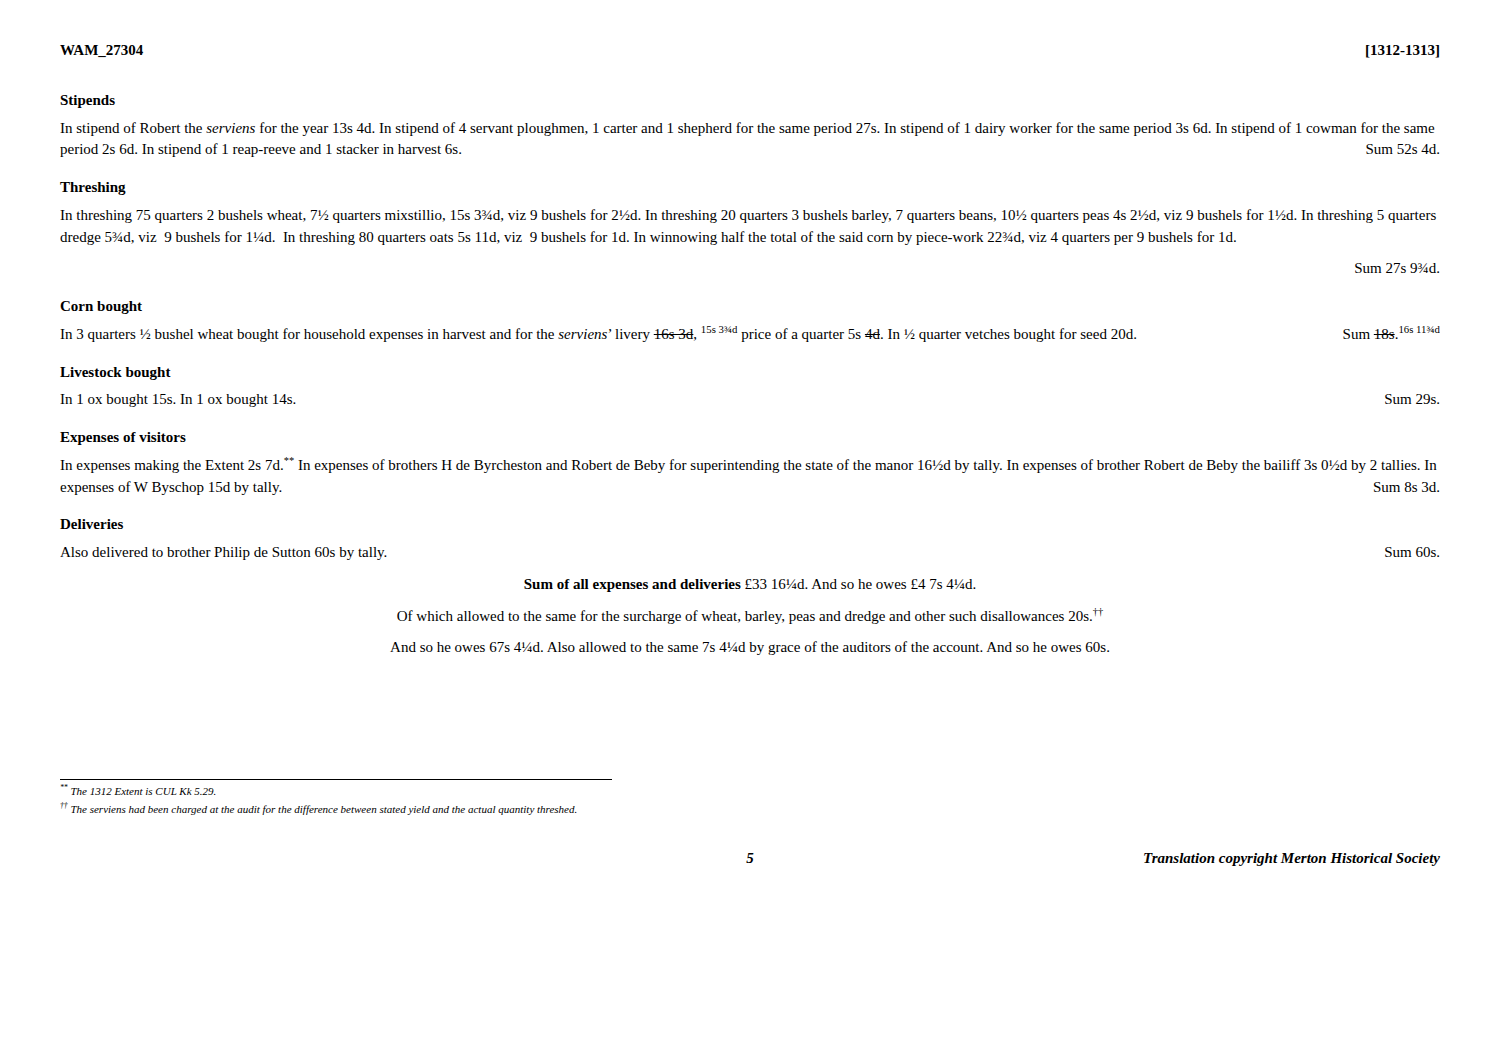WAM_27304 [1312-1313]
Stipends
In stipend of Robert the serviens for the year 13s 4d. In stipend of 4 servant ploughmen, 1 carter and 1 shepherd for the same period 27s. In stipend of 1 dairy worker for the same period 3s 6d. In stipend of 1 cowman for the same period 2s 6d. In stipend of 1 reap-reeve and 1 stacker in harvest 6s.Sum 52s 4d.
Threshing
In threshing 75 quarters 2 bushels wheat, 7½ quarters mixstillio, 15s 3¾d, viz 9 bushels for 2½d. In threshing 20 quarters 3 bushels barley, 7 quarters beans, 10½ quarters peas 4s 2½d, viz 9 bushels for 1½d. In threshing 5 quarters dredge 5¾d, viz 9 bushels for 1¼d. In threshing 80 quarters oats 5s 11d, viz 9 bushels for 1d. In winnowing half the total of the said corn by piece-work 22¾d, viz 4 quarters per 9 bushels for 1d.
Sum 27s 9¾d.
Corn bought
In 3 quarters ½ bushel wheat bought for household expenses in harvest and for the serviens’ livery 16s 3d, 15s 3¾d price of a quarter 5s 4d. In ½ quarter vetches bought for seed 20d.Sum 18s.16s 11¾d
Livestock bought
In 1 ox bought 15s. In 1 ox bought 14s.Sum 29s.
Expenses of visitors
In expenses making the Extent 2s 7d.** In expenses of brothers H de Byrcheston and Robert de Beby for superintending the state of the manor 16½d by tally. In expenses of brother Robert de Beby the bailiff 3s 0½d by 2 tallies. In expenses of W Byschop 15d by tally.Sum 8s 3d.
Deliveries
Also delivered to brother Philip de Sutton 60s by tally.Sum 60s.
Sum of all expenses and deliveries £33 16¼d. And so he owes £4 7s 4¼d.
Of which allowed to the same for the surcharge of wheat, barley, peas and dredge and other such disallowances 20s.††
And so he owes 67s 4¼d. Also allowed to the same 7s 4¼d by grace of the auditors of the account. And so he owes 60s.
** The 1312 Extent is CUL Kk 5.29.
†† The serviens had been charged at the audit for the difference between stated yield and the actual quantity threshed.
5 Translation copyright Merton Historical Society